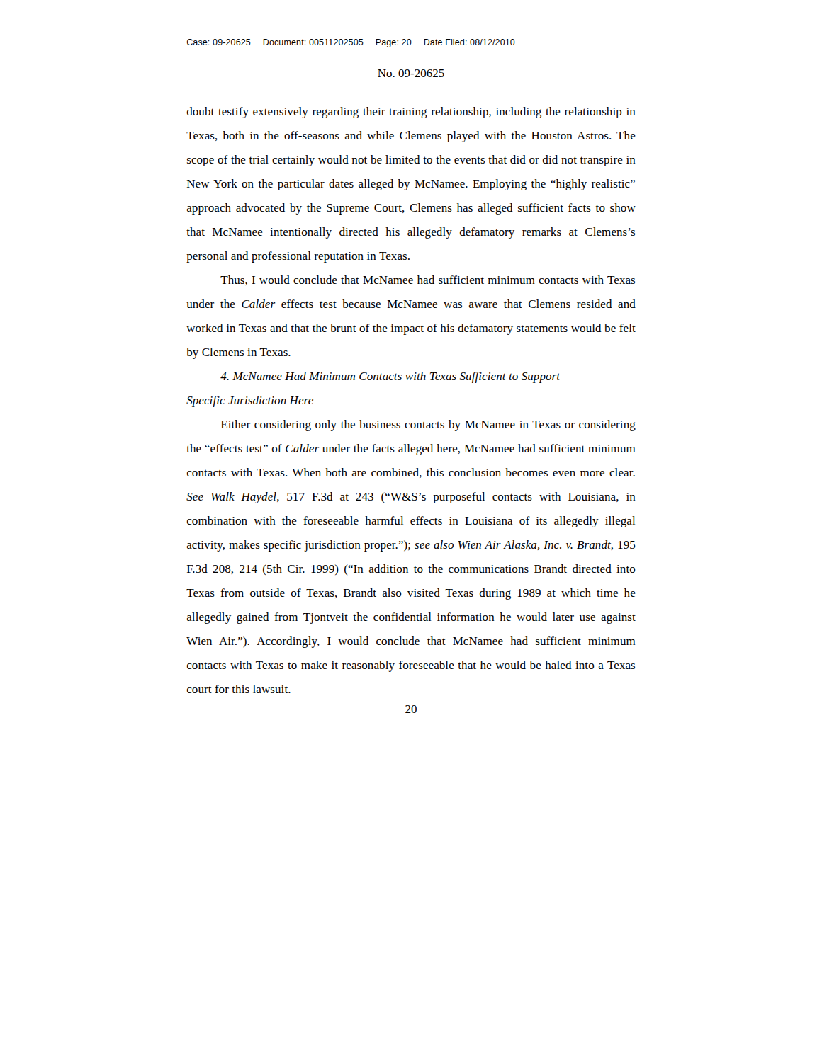Case: 09-20625 Document: 00511202505 Page: 20 Date Filed: 08/12/2010
No. 09-20625
doubt testify extensively regarding their training relationship, including the relationship in Texas, both in the off-seasons and while Clemens played with the Houston Astros. The scope of the trial certainly would not be limited to the events that did or did not transpire in New York on the particular dates alleged by McNamee. Employing the “highly realistic” approach advocated by the Supreme Court, Clemens has alleged sufficient facts to show that McNamee intentionally directed his allegedly defamatory remarks at Clemens’s personal and professional reputation in Texas.
Thus, I would conclude that McNamee had sufficient minimum contacts with Texas under the Calder effects test because McNamee was aware that Clemens resided and worked in Texas and that the brunt of the impact of his defamatory statements would be felt by Clemens in Texas.
4. McNamee Had Minimum Contacts with Texas Sufficient to SupportSpecific Jurisdiction Here
Either considering only the business contacts by McNamee in Texas or considering the “effects test” of Calder under the facts alleged here, McNamee had sufficient minimum contacts with Texas. When both are combined, this conclusion becomes even more clear. See Walk Haydel, 517 F.3d at 243 (“W&S’s purposeful contacts with Louisiana, in combination with the foreseeable harmful effects in Louisiana of its allegedly illegal activity, makes specific jurisdiction proper.”); see also Wien Air Alaska, Inc. v. Brandt, 195 F.3d 208, 214 (5th Cir. 1999) (“In addition to the communications Brandt directed into Texas from outside of Texas, Brandt also visited Texas during 1989 at which time he allegedly gained from Tjontveit the confidential information he would later use against Wien Air.”). Accordingly, I would conclude that McNamee had sufficient minimum contacts with Texas to make it reasonably foreseeable that he would be haled into a Texas court for this lawsuit.
20